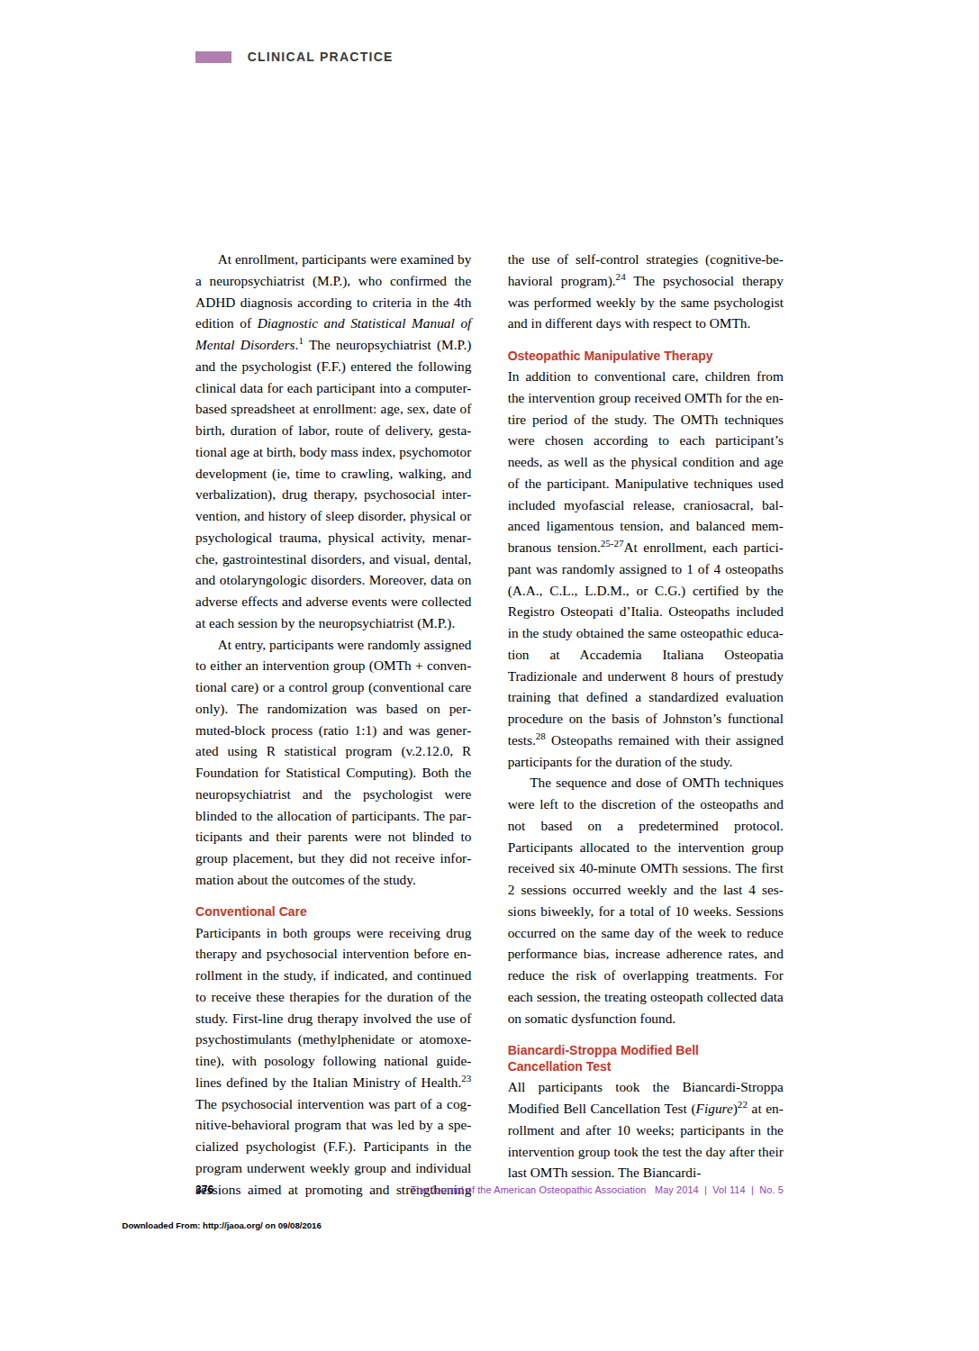Clinical Practice
At enrollment, participants were examined by a neuropsychiatrist (M.P.), who confirmed the ADHD diagnosis according to criteria in the 4th edition of Diagnostic and Statistical Manual of Mental Disorders.1 The neuropsychiatrist (M.P.) and the psychologist (F.F.) entered the following clinical data for each participant into a computer-based spreadsheet at enrollment: age, sex, date of birth, duration of labor, route of delivery, gestational age at birth, body mass index, psychomotor development (ie, time to crawling, walking, and verbalization), drug therapy, psychosocial intervention, and history of sleep disorder, physical or psychological trauma, physical activity, menarche, gastrointestinal disorders, and visual, dental, and otolaryngologic disorders. Moreover, data on adverse effects and adverse events were collected at each session by the neuropsychiatrist (M.P.).
At entry, participants were randomly assigned to either an intervention group (OMTh + conventional care) or a control group (conventional care only). The randomization was based on permuted-block process (ratio 1:1) and was generated using R statistical program (v.2.12.0, R Foundation for Statistical Computing). Both the neuropsychiatrist and the psychologist were blinded to the allocation of participants. The participants and their parents were not blinded to group placement, but they did not receive information about the outcomes of the study.
Conventional Care
Participants in both groups were receiving drug therapy and psychosocial intervention before enrollment in the study, if indicated, and continued to receive these therapies for the duration of the study. First-line drug therapy involved the use of psychostimulants (methylphenidate or atomoxetine), with posology following national guidelines defined by the Italian Ministry of Health.23 The psychosocial intervention was part of a cognitive-behavioral program that was led by a specialized psychologist (F.F.). Participants in the program underwent weekly group and individual sessions aimed at promoting and strengthening the use of self-control strategies (cognitive-behavioral program).24 The psychosocial therapy was performed weekly by the same psychologist and in different days with respect to OMTh.
Osteopathic Manipulative Therapy
In addition to conventional care, children from the intervention group received OMTh for the entire period of the study. The OMTh techniques were chosen according to each participant’s needs, as well as the physical condition and age of the participant. Manipulative techniques used included myofascial release, craniosacral, balanced ligamentous tension, and balanced membranous tension.25-27At enrollment, each participant was randomly assigned to 1 of 4 osteopaths (A.A., C.L., L.D.M., or C.G.) certified by the Registro Osteopati d’Italia. Osteopaths included in the study obtained the same osteopathic education at Accademia Italiana Osteopatia Tradizionale and underwent 8 hours of prestudy training that defined a standardized evaluation procedure on the basis of Johnston’s functional tests.28 Osteopaths remained with their assigned participants for the duration of the study.
The sequence and dose of OMTh techniques were left to the discretion of the osteopaths and not based on a predetermined protocol. Participants allocated to the intervention group received six 40-minute OMTh sessions. The first 2 sessions occurred weekly and the last 4 sessions biweekly, for a total of 10 weeks. Sessions occurred on the same day of the week to reduce performance bias, increase adherence rates, and reduce the risk of overlapping treatments. For each session, the treating osteopath collected data on somatic dysfunction found.
Biancardi-Stroppa Modified Bell
Cancellation Test
All participants took the Biancardi-Stroppa Modified Bell Cancellation Test (Figure)22 at enrollment and after 10 weeks; participants in the intervention group took the test the day after their last OMTh session. The Biancardi-
376 The Journal of the American Osteopathic Association May 2014 | Vol 114 | No. 5
Downloaded From: http://jaoa.org/ on 09/08/2016